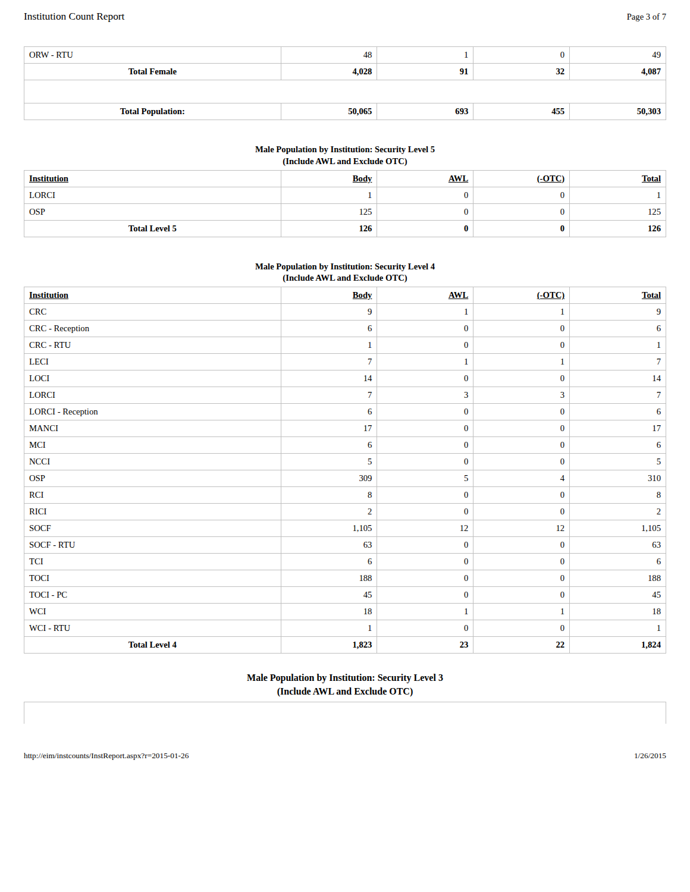Institution Count Report
Page 3 of 7
| ORW - RTU | 48 | 1 | 0 | 49 |
| Total Female | 4,028 | 91 | 32 | 4,087 |
| Total Population: | 50,065 | 693 | 455 | 50,303 |
Male Population by Institution: Security Level 5 (Include AWL and Exclude OTC)
| Institution | Body | AWL | (-OTC) | Total |
| --- | --- | --- | --- | --- |
| LORCI | 1 | 0 | 0 | 1 |
| OSP | 125 | 0 | 0 | 125 |
| Total Level 5 | 126 | 0 | 0 | 126 |
Male Population by Institution: Security Level 4 (Include AWL and Exclude OTC)
| Institution | Body | AWL | (-OTC) | Total |
| --- | --- | --- | --- | --- |
| CRC | 9 | 1 | 1 | 9 |
| CRC - Reception | 6 | 0 | 0 | 6 |
| CRC - RTU | 1 | 0 | 0 | 1 |
| LECI | 7 | 1 | 1 | 7 |
| LOCI | 14 | 0 | 0 | 14 |
| LORCI | 7 | 3 | 3 | 7 |
| LORCI - Reception | 6 | 0 | 0 | 6 |
| MANCI | 17 | 0 | 0 | 17 |
| MCI | 6 | 0 | 0 | 6 |
| NCCI | 5 | 0 | 0 | 5 |
| OSP | 309 | 5 | 4 | 310 |
| RCI | 8 | 0 | 0 | 8 |
| RICI | 2 | 0 | 0 | 2 |
| SOCF | 1,105 | 12 | 12 | 1,105 |
| SOCF - RTU | 63 | 0 | 0 | 63 |
| TCI | 6 | 0 | 0 | 6 |
| TOCI | 188 | 0 | 0 | 188 |
| TOCI - PC | 45 | 0 | 0 | 45 |
| WCI | 18 | 1 | 1 | 18 |
| WCI - RTU | 1 | 0 | 0 | 1 |
| Total Level 4 | 1,823 | 23 | 22 | 1,824 |
Male Population by Institution: Security Level 3
(Include AWL and Exclude OTC)
http://eim/instcounts/InstReport.aspx?r=2015-01-26
1/26/2015